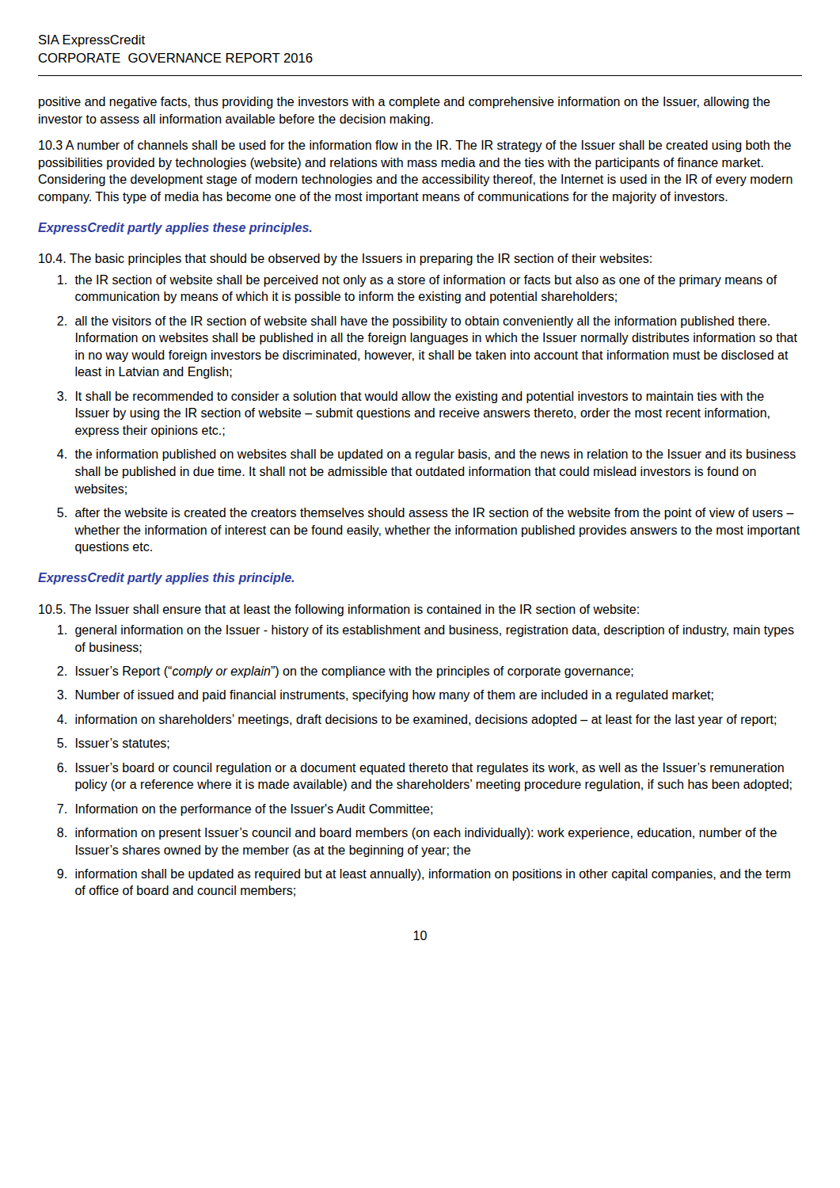SIA ExpressCredit
CORPORATE GOVERNANCE REPORT 2016
positive and negative facts, thus providing the investors with a complete and comprehensive information on the Issuer, allowing the investor to assess all information available before the decision making.
10.3 A number of channels shall be used for the information flow in the IR. The IR strategy of the Issuer shall be created using both the possibilities provided by technologies (website) and relations with mass media and the ties with the participants of finance market. Considering the development stage of modern technologies and the accessibility thereof, the Internet is used in the IR of every modern company. This type of media has become one of the most important means of communications for the majority of investors.
ExpressCredit partly applies these principles.
10.4. The basic principles that should be observed by the Issuers in preparing the IR section of their websites:
the IR section of website shall be perceived not only as a store of information or facts but also as one of the primary means of communication by means of which it is possible to inform the existing and potential shareholders;
all the visitors of the IR section of website shall have the possibility to obtain conveniently all the information published there. Information on websites shall be published in all the foreign languages in which the Issuer normally distributes information so that in no way would foreign investors be discriminated, however, it shall be taken into account that information must be disclosed at least in Latvian and English;
It shall be recommended to consider a solution that would allow the existing and potential investors to maintain ties with the Issuer by using the IR section of website – submit questions and receive answers thereto, order the most recent information, express their opinions etc.;
the information published on websites shall be updated on a regular basis, and the news in relation to the Issuer and its business shall be published in due time. It shall not be admissible that outdated information that could mislead investors is found on websites;
after the website is created the creators themselves should assess the IR section of the website from the point of view of users – whether the information of interest can be found easily, whether the information published provides answers to the most important questions etc.
ExpressCredit partly applies this principle.
10.5. The Issuer shall ensure that at least the following information is contained in the IR section of website:
general information on the Issuer - history of its establishment and business, registration data, description of industry, main types of business;
Issuer’s Report (“comply or explain”) on the compliance with the principles of corporate governance;
Number of issued and paid financial instruments, specifying how many of them are included in a regulated market;
information on shareholders’ meetings, draft decisions to be examined, decisions adopted – at least for the last year of report;
Issuer’s statutes;
Issuer’s board or council regulation or a document equated thereto that regulates its work, as well as the Issuer’s remuneration policy (or a reference where it is made available) and the shareholders’ meeting procedure regulation, if such has been adopted;
Information on the performance of the Issuer's Audit Committee;
information on present Issuer’s council and board members (on each individually): work experience, education, number of the Issuer’s shares owned by the member (as at the beginning of year; the
information shall be updated as required but at least annually), information on positions in other capital companies, and the term of office of board and council members;
10